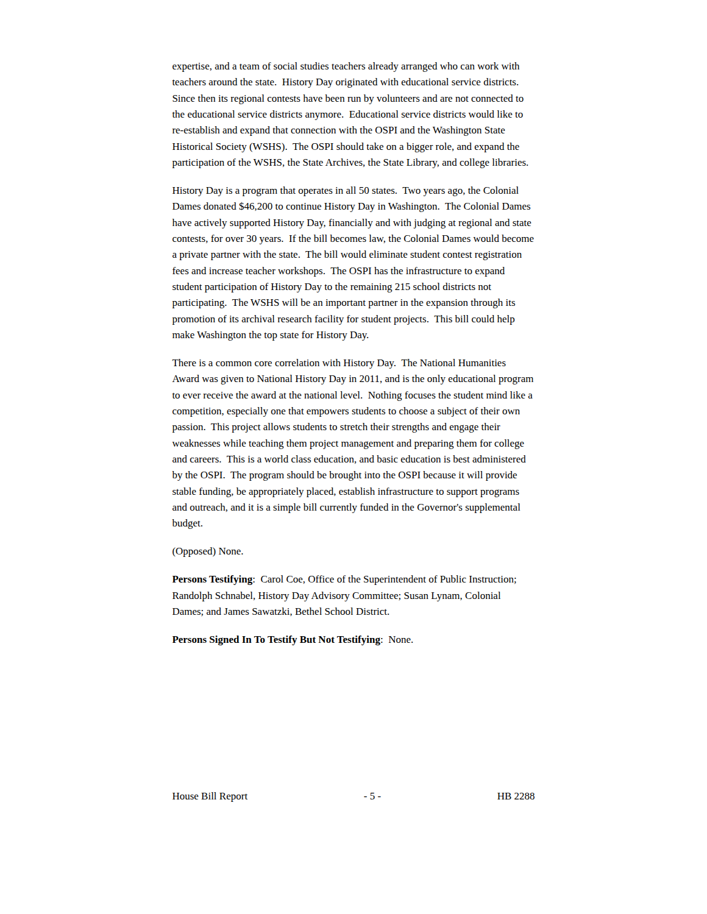expertise, and a team of social studies teachers already arranged who can work with teachers around the state. History Day originated with educational service districts. Since then its regional contests have been run by volunteers and are not connected to the educational service districts anymore. Educational service districts would like to re-establish and expand that connection with the OSPI and the Washington State Historical Society (WSHS). The OSPI should take on a bigger role, and expand the participation of the WSHS, the State Archives, the State Library, and college libraries.
History Day is a program that operates in all 50 states. Two years ago, the Colonial Dames donated $46,200 to continue History Day in Washington. The Colonial Dames have actively supported History Day, financially and with judging at regional and state contests, for over 30 years. If the bill becomes law, the Colonial Dames would become a private partner with the state. The bill would eliminate student contest registration fees and increase teacher workshops. The OSPI has the infrastructure to expand student participation of History Day to the remaining 215 school districts not participating. The WSHS will be an important partner in the expansion through its promotion of its archival research facility for student projects. This bill could help make Washington the top state for History Day.
There is a common core correlation with History Day. The National Humanities Award was given to National History Day in 2011, and is the only educational program to ever receive the award at the national level. Nothing focuses the student mind like a competition, especially one that empowers students to choose a subject of their own passion. This project allows students to stretch their strengths and engage their weaknesses while teaching them project management and preparing them for college and careers. This is a world class education, and basic education is best administered by the OSPI. The program should be brought into the OSPI because it will provide stable funding, be appropriately placed, establish infrastructure to support programs and outreach, and it is a simple bill currently funded in the Governor's supplemental budget.
(Opposed) None.
Persons Testifying: Carol Coe, Office of the Superintendent of Public Instruction; Randolph Schnabel, History Day Advisory Committee; Susan Lynam, Colonial Dames; and James Sawatzki, Bethel School District.
Persons Signed In To Testify But Not Testifying: None.
House Bill Report
- 5 -
HB 2288